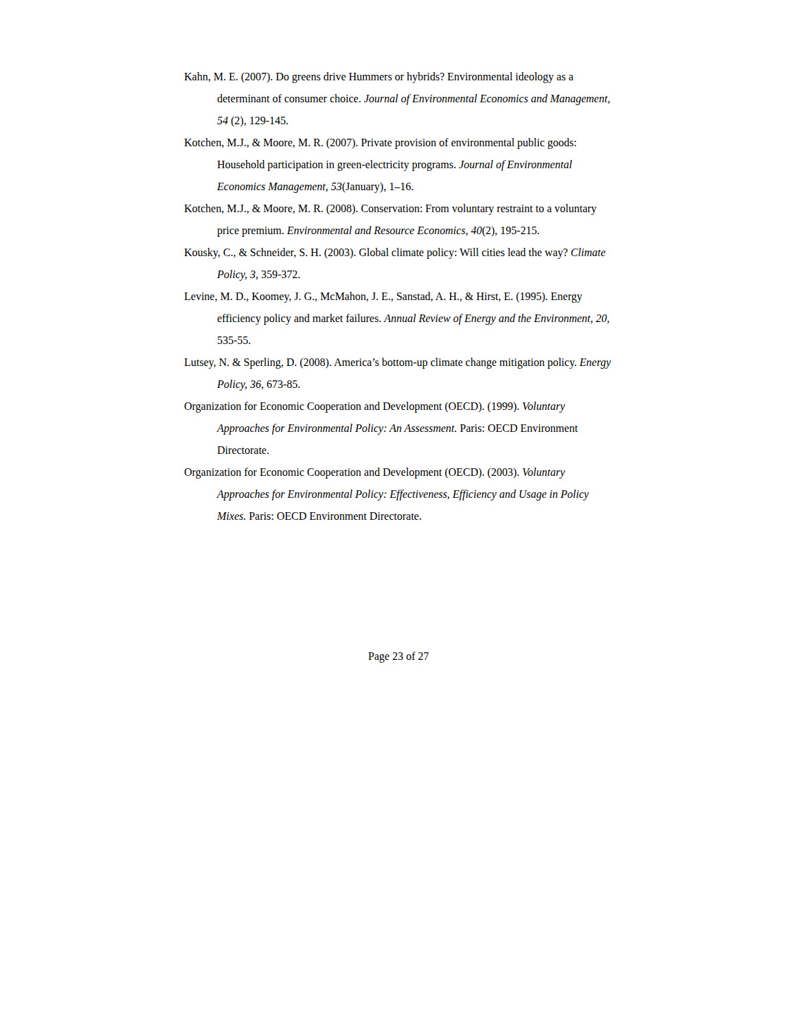Kahn, M. E. (2007). Do greens drive Hummers or hybrids? Environmental ideology as a determinant of consumer choice. Journal of Environmental Economics and Management, 54 (2), 129-145.
Kotchen, M.J., & Moore, M. R. (2007). Private provision of environmental public goods: Household participation in green-electricity programs. Journal of Environmental Economics Management, 53(January), 1–16.
Kotchen, M.J., & Moore, M. R. (2008). Conservation: From voluntary restraint to a voluntary price premium. Environmental and Resource Economics, 40(2), 195-215.
Kousky, C., & Schneider, S. H. (2003). Global climate policy: Will cities lead the way? Climate Policy, 3, 359-372.
Levine, M. D., Koomey, J. G., McMahon, J. E., Sanstad, A. H., & Hirst, E. (1995). Energy efficiency policy and market failures. Annual Review of Energy and the Environment, 20, 535-55.
Lutsey, N. & Sperling, D. (2008). America’s bottom-up climate change mitigation policy. Energy Policy, 36, 673-85.
Organization for Economic Cooperation and Development (OECD). (1999). Voluntary Approaches for Environmental Policy: An Assessment. Paris: OECD Environment Directorate.
Organization for Economic Cooperation and Development (OECD). (2003). Voluntary Approaches for Environmental Policy: Effectiveness, Efficiency and Usage in Policy Mixes. Paris: OECD Environment Directorate.
Page 23 of 27